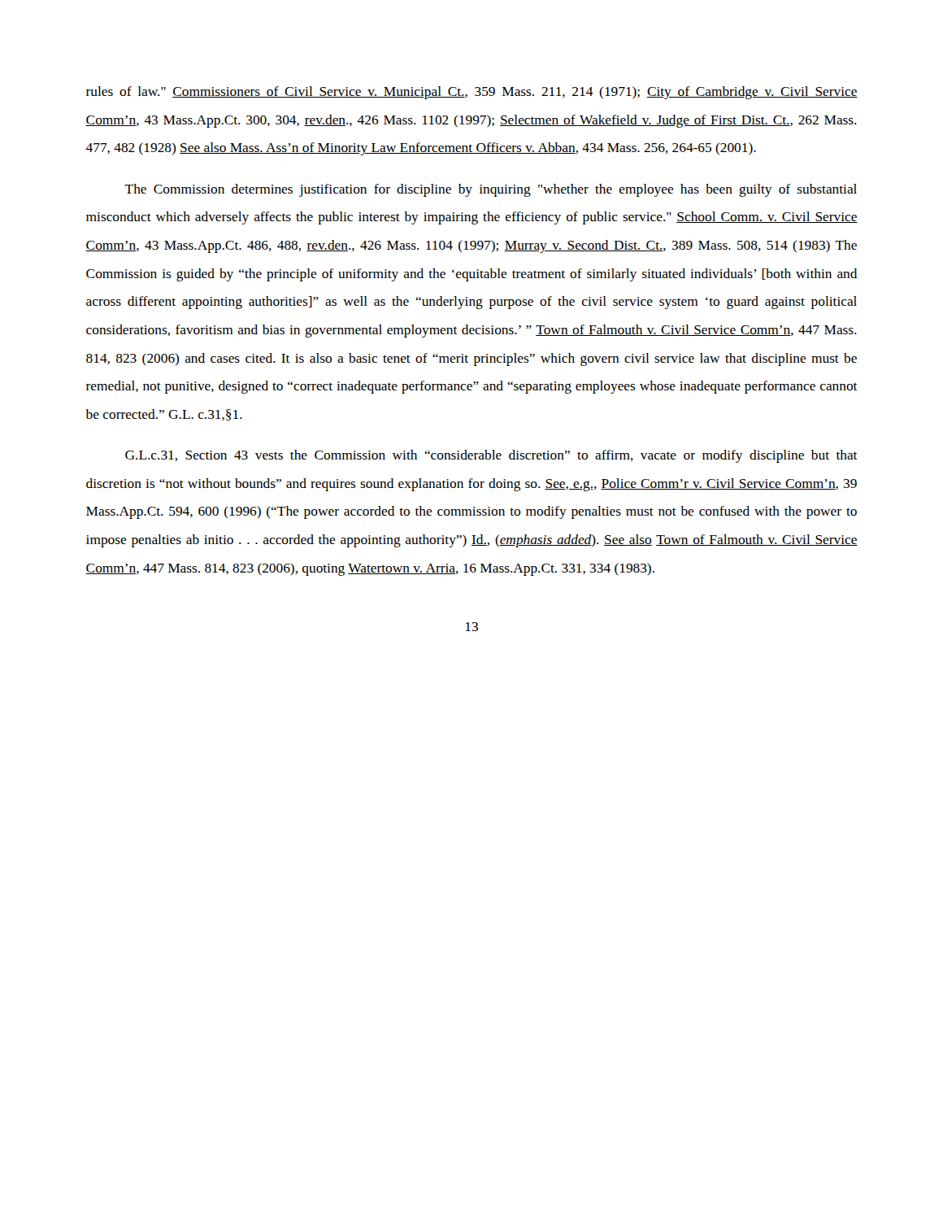rules of law." Commissioners of Civil Service v. Municipal Ct., 359 Mass. 211, 214 (1971); City of Cambridge v. Civil Service Comm’n, 43 Mass.App.Ct. 300, 304, rev.den., 426 Mass. 1102 (1997); Selectmen of Wakefield v. Judge of First Dist. Ct., 262 Mass. 477, 482 (1928) See also Mass. Ass’n of Minority Law Enforcement Officers v. Abban, 434 Mass. 256, 264-65 (2001).
The Commission determines justification for discipline by inquiring "whether the employee has been guilty of substantial misconduct which adversely affects the public interest by impairing the efficiency of public service." School Comm. v. Civil Service Comm’n, 43 Mass.App.Ct. 486, 488, rev.den., 426 Mass. 1104 (1997); Murray v. Second Dist. Ct., 389 Mass. 508, 514 (1983) The Commission is guided by “the principle of uniformity and the ‘equitable treatment of similarly situated individuals’ [both within and across different appointing authorities]” as well as the “underlying purpose of the civil service system ‘to guard against political considerations, favoritism and bias in governmental employment decisions.’ ” Town of Falmouth v. Civil Service Comm’n, 447 Mass. 814, 823 (2006) and cases cited. It is also a basic tenet of “merit principles” which govern civil service law that discipline must be remedial, not punitive, designed to “correct inadequate performance” and “separating employees whose inadequate performance cannot be corrected.” G.L. c.31,§1.
G.L.c.31, Section 43 vests the Commission with “considerable discretion” to affirm, vacate or modify discipline but that discretion is “not without bounds” and requires sound explanation for doing so. See, e.g., Police Comm’r v. Civil Service Comm’n, 39 Mass.App.Ct. 594, 600 (1996) (“The power accorded to the commission to modify penalties must not be confused with the power to impose penalties ab initio . . . accorded the appointing authority”) Id., (emphasis added). See also Town of Falmouth v. Civil Service Comm’n, 447 Mass. 814, 823 (2006), quoting Watertown v. Arria, 16 Mass.App.Ct. 331, 334 (1983).
13